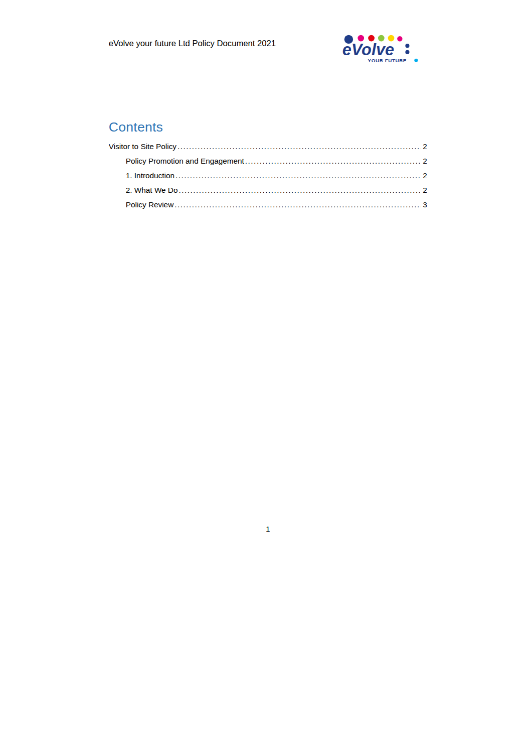eVolve your future Ltd Policy Document 2021
eVolve your future eVolve YOUR FUTURE
Contents
Visitor to Site Policy ........................................................................................................... 2
Policy Promotion and Engagement ..................................................................................... 2
1. Introduction ................................................................................................................. 2
2. What We Do ................................................................................................................ 2
Policy Review .................................................................................................................. 3
1